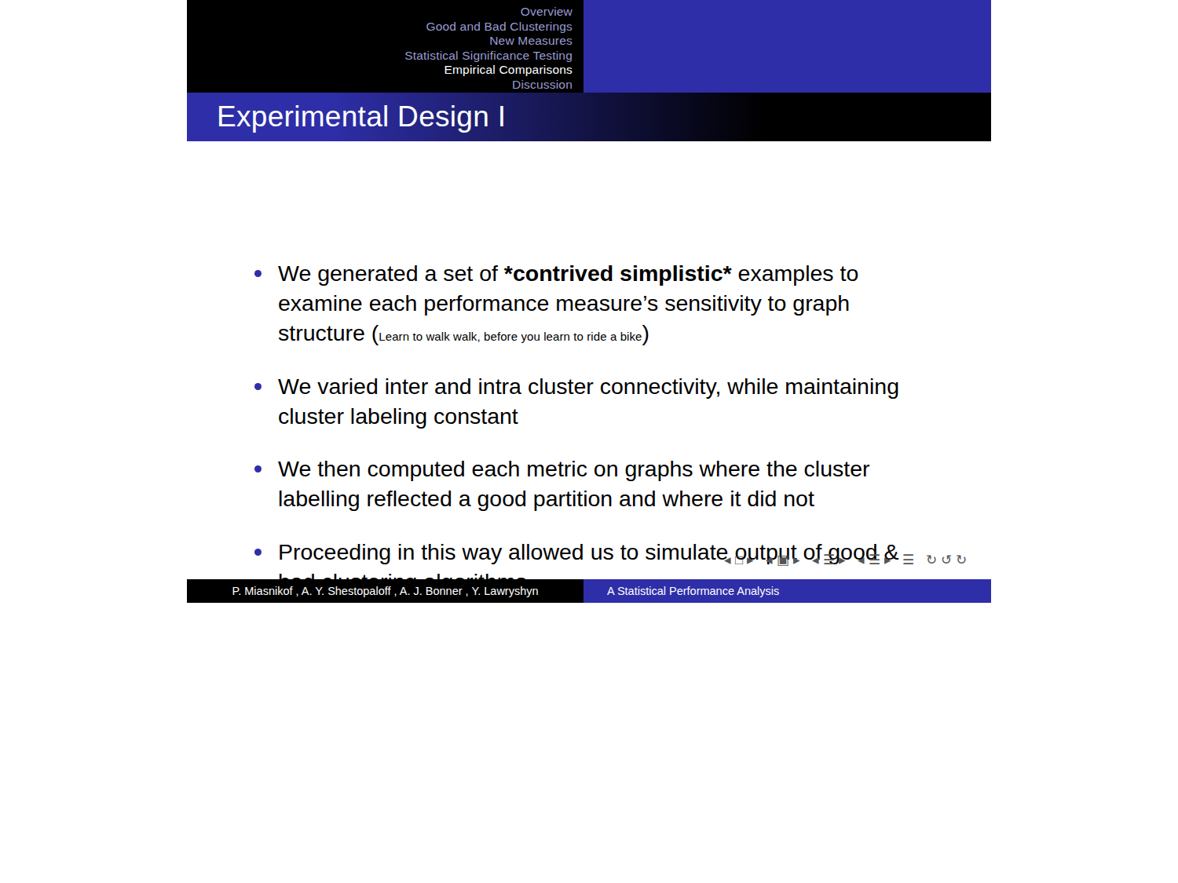Overview
Good and Bad Clusterings
New Measures
Statistical Significance Testing
Empirical Comparisons
Discussion
Experimental Design I
We generated a set of *contrived simplistic* examples to examine each performance measure’s sensitivity to graph structure (Learn to walk walk, before you learn to ride a bike)
We varied inter and intra cluster connectivity, while maintaining cluster labeling constant
We then computed each metric on graphs where the cluster labelling reflected a good partition and where it did not
Proceeding in this way allowed us to simulate output of good & bad clustering algorithms
◂□▸ ◂▣▸ ◂☰▸ ◂☰▸ ☰ ↻↺↻
P. Miasnikof , A. Y. Shestopaloff , A. J. Bonner , Y. Lawryshyn
A Statistical Performance Analysis